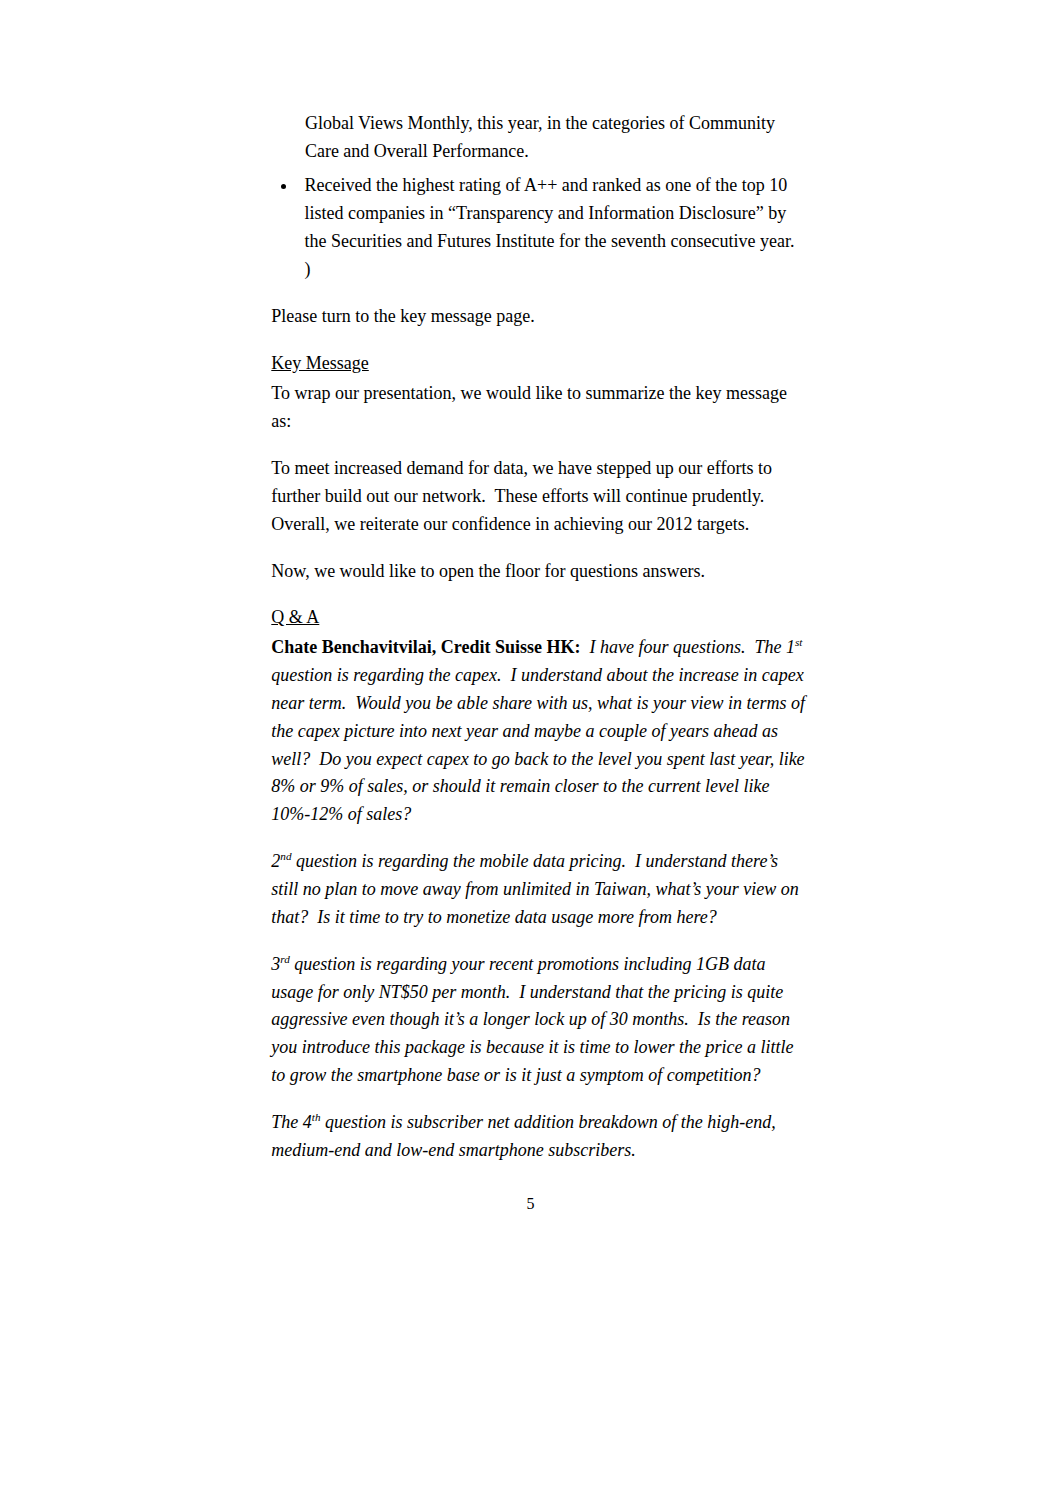Global Views Monthly, this year, in the categories of Community Care and Overall Performance.
Received the highest rating of A++ and ranked as one of the top 10 listed companies in “Transparency and Information Disclosure” by the Securities and Futures Institute for the seventh consecutive year. )
Please turn to the key message page.
Key Message
To wrap our presentation, we would like to summarize the key message as:
To meet increased demand for data, we have stepped up our efforts to further build out our network. These efforts will continue prudently. Overall, we reiterate our confidence in achieving our 2012 targets.
Now, we would like to open the floor for questions answers.
Q & A
Chate Benchavitvilai, Credit Suisse HK: I have four questions. The 1st question is regarding the capex. I understand about the increase in capex near term. Would you be able share with us, what is your view in terms of the capex picture into next year and maybe a couple of years ahead as well? Do you expect capex to go back to the level you spent last year, like 8% or 9% of sales, or should it remain closer to the current level like 10%-12% of sales?
2nd question is regarding the mobile data pricing. I understand there’s still no plan to move away from unlimited in Taiwan, what’s your view on that? Is it time to try to monetize data usage more from here?
3rd question is regarding your recent promotions including 1GB data usage for only NT$50 per month. I understand that the pricing is quite aggressive even though it’s a longer lock up of 30 months. Is the reason you introduce this package is because it is time to lower the price a little to grow the smartphone base or is it just a symptom of competition?
The 4th question is subscriber net addition breakdown of the high-end, medium-end and low-end smartphone subscribers.
5